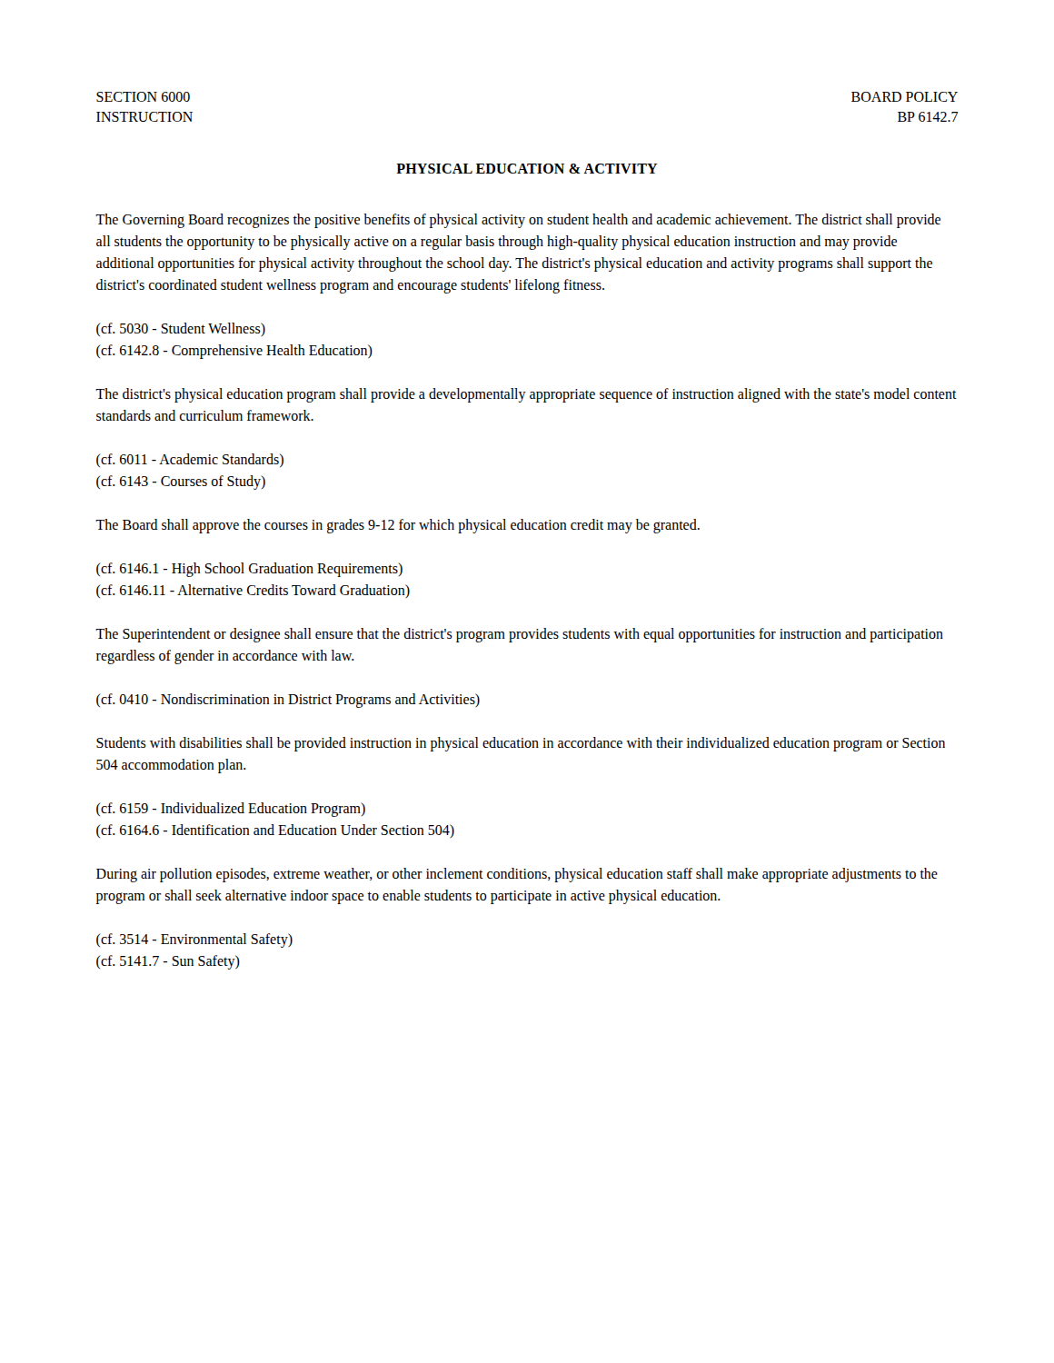SECTION 6000
INSTRUCTION
BOARD POLICY
BP 6142.7
PHYSICAL EDUCATION & ACTIVITY
The Governing Board recognizes the positive benefits of physical activity on student health and academic achievement. The district shall provide all students the opportunity to be physically active on a regular basis through high-quality physical education instruction and may provide additional opportunities for physical activity throughout the school day. The district's physical education and activity programs shall support the district's coordinated student wellness program and encourage students' lifelong fitness.
(cf. 5030 - Student Wellness)
(cf. 6142.8 - Comprehensive Health Education)
The district's physical education program shall provide a developmentally appropriate sequence of instruction aligned with the state's model content standards and curriculum framework.
(cf. 6011 - Academic Standards)
(cf. 6143 - Courses of Study)
The Board shall approve the courses in grades 9-12 for which physical education credit may be granted.
(cf. 6146.1 - High School Graduation Requirements)
(cf. 6146.11 - Alternative Credits Toward Graduation)
The Superintendent or designee shall ensure that the district's program provides students with equal opportunities for instruction and participation regardless of gender in accordance with law.
(cf. 0410 - Nondiscrimination in District Programs and Activities)
Students with disabilities shall be provided instruction in physical education in accordance with their individualized education program or Section 504 accommodation plan.
(cf. 6159 - Individualized Education Program)
(cf. 6164.6 - Identification and Education Under Section 504)
During air pollution episodes, extreme weather, or other inclement conditions, physical education staff shall make appropriate adjustments to the program or shall seek alternative indoor space to enable students to participate in active physical education.
(cf. 3514 - Environmental Safety)
(cf. 5141.7 - Sun Safety)